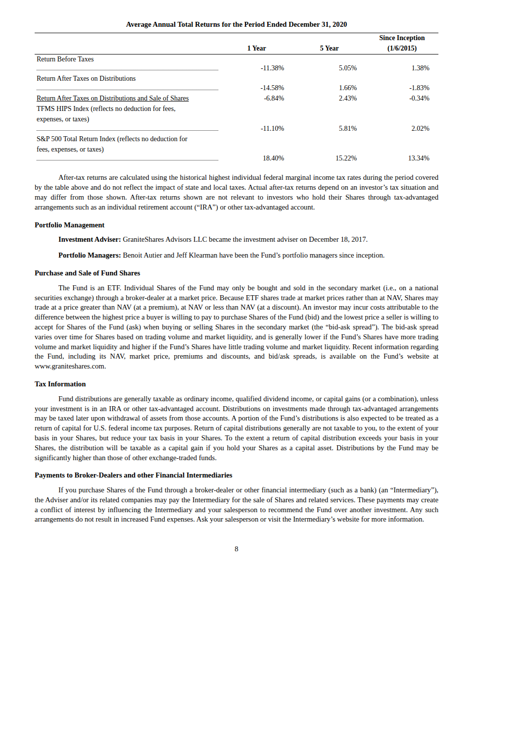Average Annual Total Returns for the Period Ended December 31, 2020
| | | | Since Inception |
| --- | --- | --- | --- |
| | 1 Year | 5 Year | (1/6/2015) |
| Return Before Taxes | -11.38% | 5.05% | 1.38% |
| Return After Taxes on Distributions | -14.58% | 1.66% | -1.83% |
| Return After Taxes on Distributions and Sale of Shares | -6.84% | 2.43% | -0.34% |
| TFMS HIPS Index (reflects no deduction for fees, | | | |
| expenses, or taxes) | -11.10% | 5.81% | 2.02% |
| S&P 500 Total Return Index (reflects no deduction for | | | |
| fees, expenses, or taxes) | 18.40% | 15.22% | 13.34% |
After-tax returns are calculated using the historical highest individual federal marginal income tax rates during the period covered by the table above and do not reflect the impact of state and local taxes. Actual after-tax returns depend on an investor’s tax situation and may differ from those shown. After-tax returns shown are not relevant to investors who hold their Shares through tax-advantaged arrangements such as an individual retirement account (“IRA”) or other tax-advantaged account.
Portfolio Management
Investment Adviser: GraniteShares Advisors LLC became the investment adviser on December 18, 2017.
Portfolio Managers: Benoit Autier and Jeff Klearman have been the Fund’s portfolio managers since inception.
Purchase and Sale of Fund Shares
The Fund is an ETF. Individual Shares of the Fund may only be bought and sold in the secondary market (i.e., on a national securities exchange) through a broker-dealer at a market price. Because ETF shares trade at market prices rather than at NAV, Shares may trade at a price greater than NAV (at a premium), at NAV or less than NAV (at a discount). An investor may incur costs attributable to the difference between the highest price a buyer is willing to pay to purchase Shares of the Fund (bid) and the lowest price a seller is willing to accept for Shares of the Fund (ask) when buying or selling Shares in the secondary market (the “bid-ask spread”). The bid-ask spread varies over time for Shares based on trading volume and market liquidity, and is generally lower if the Fund’s Shares have more trading volume and market liquidity and higher if the Fund’s Shares have little trading volume and market liquidity. Recent information regarding the Fund, including its NAV, market price, premiums and discounts, and bid/ask spreads, is available on the Fund’s website at www.graniteshares.com.
Tax Information
Fund distributions are generally taxable as ordinary income, qualified dividend income, or capital gains (or a combination), unless your investment is in an IRA or other tax-advantaged account. Distributions on investments made through tax-advantaged arrangements may be taxed later upon withdrawal of assets from those accounts. A portion of the Fund’s distributions is also expected to be treated as a return of capital for U.S. federal income tax purposes. Return of capital distributions generally are not taxable to you, to the extent of your basis in your Shares, but reduce your tax basis in your Shares. To the extent a return of capital distribution exceeds your basis in your Shares, the distribution will be taxable as a capital gain if you hold your Shares as a capital asset. Distributions by the Fund may be significantly higher than those of other exchange-traded funds.
Payments to Broker-Dealers and other Financial Intermediaries
If you purchase Shares of the Fund through a broker-dealer or other financial intermediary (such as a bank) (an “Intermediary”), the Adviser and/or its related companies may pay the Intermediary for the sale of Shares and related services. These payments may create a conflict of interest by influencing the Intermediary and your salesperson to recommend the Fund over another investment. Any such arrangements do not result in increased Fund expenses. Ask your salesperson or visit the Intermediary’s website for more information.
8